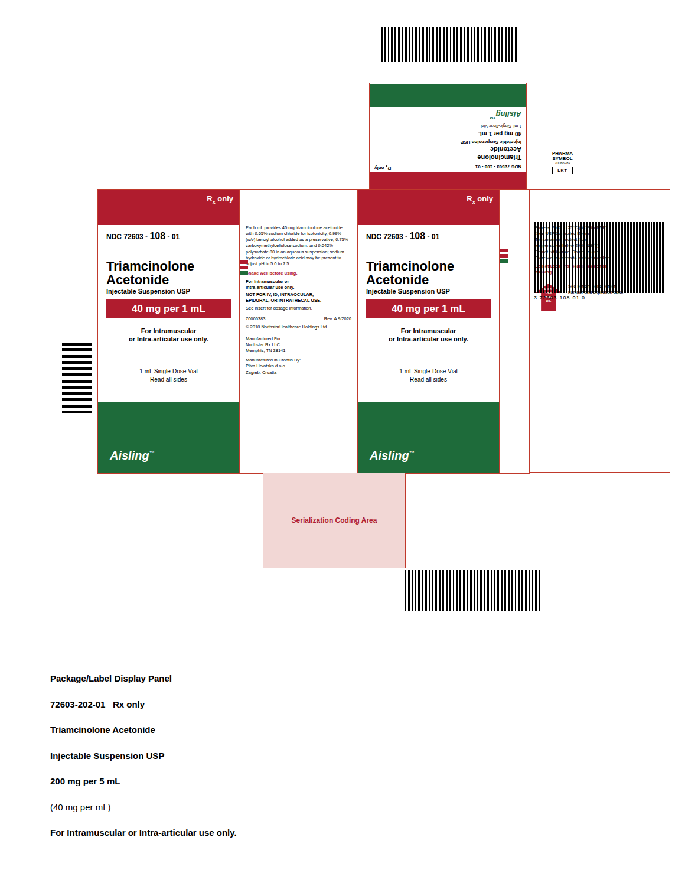NDC 72603 - 108 - 01
Rx only
Triamcinolone
Acetonide
Injectable Suspension USP
40 mg per 1 mL
1 mL Single-Dose Vial
Aisling™
PHARMA
SYMBOL
70066383
LKT
Rx only
NDC 72603 - 108 - 01
Triamcinolone
Acetonide
Injectable Suspension USP
40 mg per 1 mL
For Intramuscular
or Intra-articular use only.
1 mL Single-Dose Vial
Read all sides
Aisling™
Each mL provides 40 mg triamcinolone acetonide with 0.65% sodium chloride for isotonicity, 0.99% (w/v) benzyl alcohol added as a preservative, 0.75% carboxymethylcellulose sodium, and 0.042% polysorbate 80 in an aqueous suspension; sodium hydroxide or hydrochloric acid may be present to adjust pH to 5.0 to 7.5.
Shake well before using.
For Intramuscular or
Intra-articular use only.
NOT FOR IV, ID, INTRAOCULAR,
EPIDURAL, OR INTRATHECAL USE.
See insert for dosage information.
70066383 Rev. A 9/2020
© 2018 NorthstarHealthcare Holdings Ltd.
Manufactured For:
Northstar Rx LLC
Memphis, TN 38141
Manufactured in Croatia By:
Pliva Hrvatska d.o.o.
Zagreb, Croatia
Rx only
NDC 72603 - 108 - 01
Triamcinolone
Acetonide
Injectable Suspension USP
40 mg per 1 mL
For Intramuscular
or Intra-articular use only.
1 mL Single-Dose Vial
Read all sides
Aisling™
Store at 20°C to 25°C (68°F to 77°F)
[See USP Controlled Room
Temperature]; protect from
temperatures below 20°C (68°F).
Do not refrigerate. Do not freeze.
Store vial in carton to protect from light.
Do not use if vial seal is broken or
missing.
Store
this
way
up.
See bottom panel for lot number and expiration date.
3 72603-108-01 0
Serialization Coding Area
Package/Label Display Panel
72603-202-01 Rx only
Triamcinolone Acetonide
Injectable Suspension USP
200 mg per 5 mL
(40 mg per mL)
For Intramuscular or Intra-articular use only.